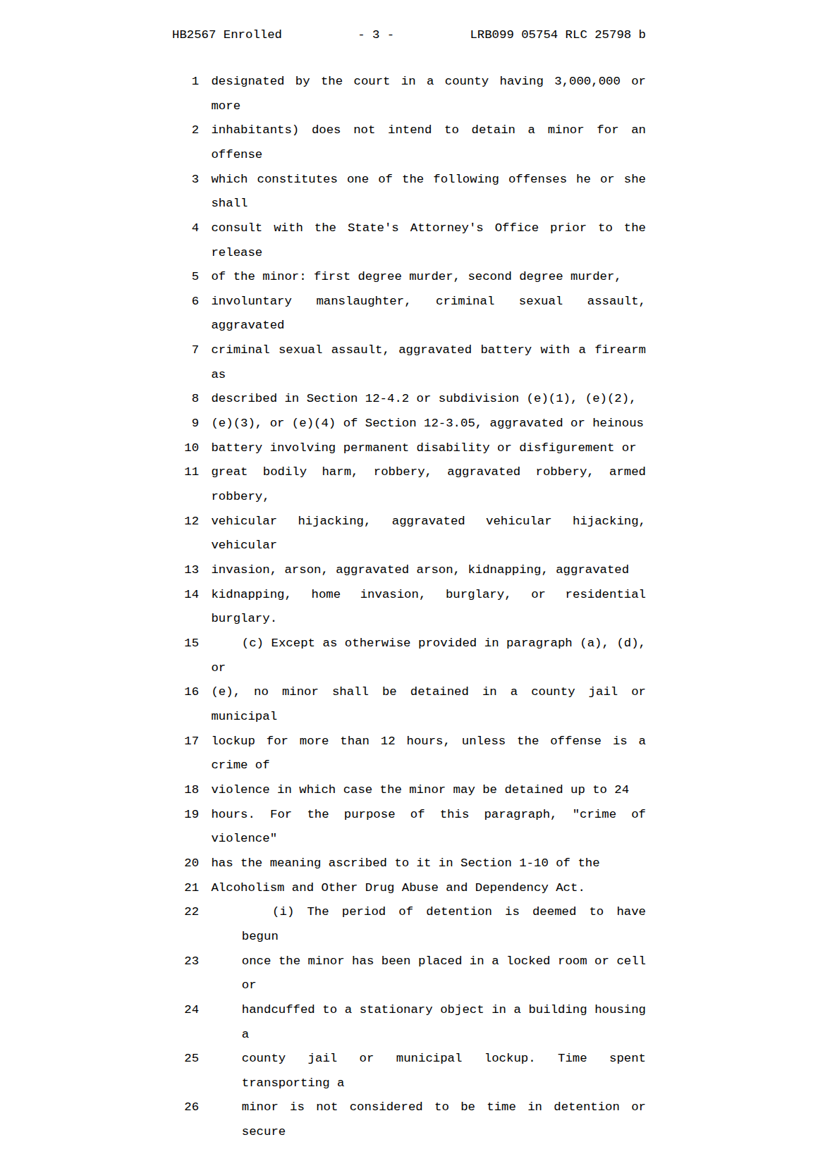HB2567 Enrolled - 3 - LRB099 05754 RLC 25798 b
designated by the court in a county having 3,000,000 or more
inhabitants) does not intend to detain a minor for an offense
which constitutes one of the following offenses he or she shall
consult with the State's Attorney's Office prior to the release
of the minor: first degree murder, second degree murder,
involuntary manslaughter, criminal sexual assault, aggravated
criminal sexual assault, aggravated battery with a firearm as
described in Section 12-4.2 or subdivision (e)(1), (e)(2),
(e)(3), or (e)(4) of Section 12-3.05, aggravated or heinous
battery involving permanent disability or disfigurement or
great bodily harm, robbery, aggravated robbery, armed robbery,
vehicular hijacking, aggravated vehicular hijacking, vehicular
invasion, arson, aggravated arson, kidnapping, aggravated
kidnapping, home invasion, burglary, or residential burglary.
(c) Except as otherwise provided in paragraph (a), (d), or
(e), no minor shall be detained in a county jail or municipal
lockup for more than 12 hours, unless the offense is a crime of
violence in which case the minor may be detained up to 24
hours. For the purpose of this paragraph, "crime of violence"
has the meaning ascribed to it in Section 1-10 of the
Alcoholism and Other Drug Abuse and Dependency Act.
(i) The period of detention is deemed to have begun
once the minor has been placed in a locked room or cell or
handcuffed to a stationary object in a building housing a
county jail or municipal lockup. Time spent transporting a
minor is not considered to be time in detention or secure